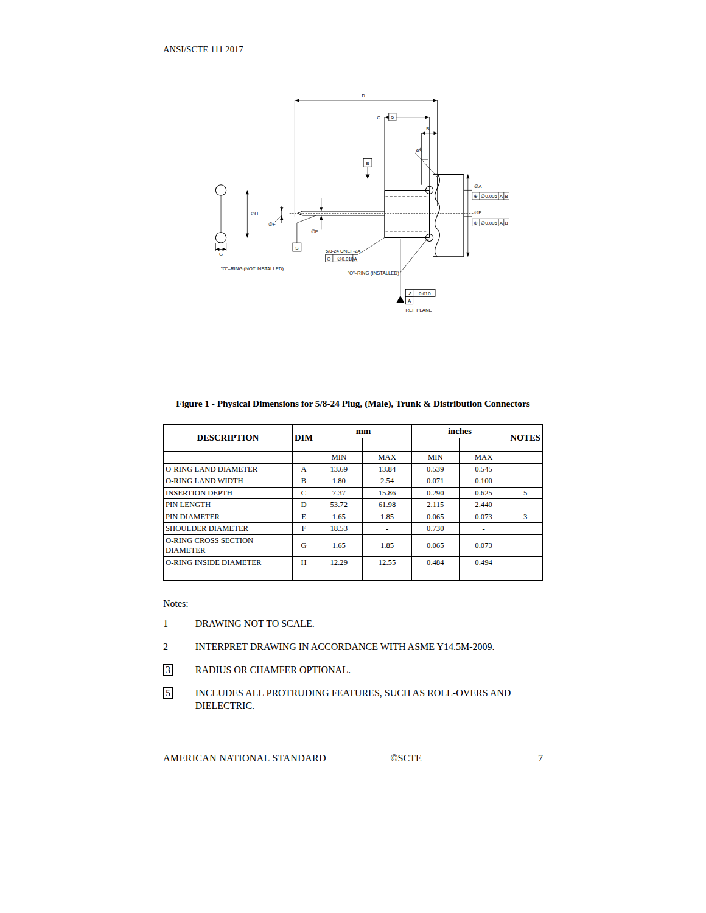ANSI/SCTE 111 2017
D C 5 B 63 B ∅F ∅A ⊕ ∅0.005 A B ∅F ⊕ ∅0.005 A B S 5/8-24 UNEF-2A ⊙ ∅0.010 A "O"–RING (INSTALLED) "O"–RING (NOT INSTALLED) ∅H G ∅F ↗ 0.010 A REF PLANE
Figure 1 - Physical Dimensions for 5/8-24 Plug, (Male), Trunk & Distribution Connectors
| DESCRIPTION | DIM | mm | inches | NOTES |
| --- | --- | --- | --- | --- |
| | | MIN | MAX | MIN | MAX | |
| O-RING LAND DIAMETER | A | 13.69 | 13.84 | 0.539 | 0.545 | |
| O-RING LAND WIDTH | B | 1.80 | 2.54 | 0.071 | 0.100 | |
| INSERTION DEPTH | C | 7.37 | 15.86 | 0.290 | 0.625 | 5 |
| PIN LENGTH | D | 53.72 | 61.98 | 2.115 | 2.440 | |
| PIN DIAMETER | E | 1.65 | 1.85 | 0.065 | 0.073 | 3 |
| SHOULDER DIAMETER | F | 18.53 | - | 0.730 | - | |
| O-RING CROSS SECTION DIAMETER | G | 1.65 | 1.85 | 0.065 | 0.073 | |
| O-RING INSIDE DIAMETER | H | 12.29 | 12.55 | 0.484 | 0.494 | |
Notes:
1 DRAWING NOT TO SCALE.
2 INTERPRET DRAWING IN ACCORDANCE WITH ASME Y14.5M-2009.
3 RADIUS OR CHAMFER OPTIONAL.
5 INCLUDES ALL PROTRUDING FEATURES, SUCH AS ROLL-OVERS AND DIELECTRIC.
AMERICAN NATIONAL STANDARD ©SCTE 7